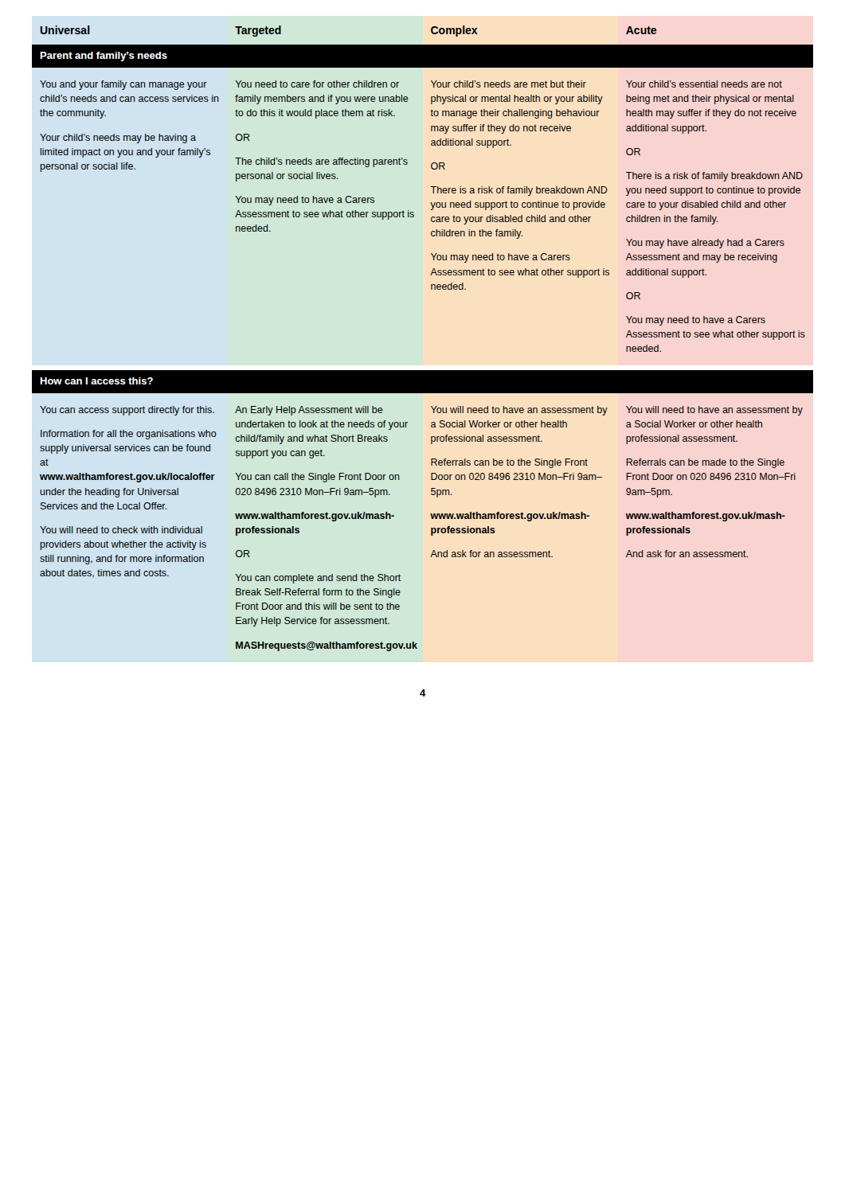| Universal | Targeted | Complex | Acute |
| --- | --- | --- | --- |
| Parent and family’s needs |
| You and your family can manage your child’s needs and can access services in the community. Your child’s needs may be having a limited impact on you and your family’s personal or social life. | You need to care for other children or family members and if you were unable to do this it would place them at risk. OR The child’s needs are affecting parent’s personal or social lives. You may need to have a Carers Assessment to see what other support is needed. | Your child’s needs are met but their physical or mental health or your ability to manage their challenging behaviour may suffer if they do not receive additional support. OR There is a risk of family breakdown AND you need support to continue to provide care to your disabled child and other children in the family. You may need to have a Carers Assessment to see what other support is needed. | Your child’s essential needs are not being met and their physical or mental health may suffer if they do not receive additional support. OR There is a risk of family breakdown AND you need support to continue to provide care to your disabled child and other children in the family. You may have already had a Carers Assessment and may be receiving additional support. OR You may need to have a Carers Assessment to see what other support is needed. |
| How can I access this? |
| You can access support directly for this. Information for all the organisations who supply universal services can be found at www.walthamforest.gov.uk/localoffer under the heading for Universal Services and the Local Offer. You will need to check with individual providers about whether the activity is still running, and for more information about dates, times and costs. | An Early Help Assessment will be undertaken to look at the needs of your child/family and what Short Breaks support you can get. You can call the Single Front Door on 020 8496 2310 Mon–Fri 9am–5pm. www.walthamforest.gov.uk/mash-professionals OR You can complete and send the Short Break Self-Referral form to the Single Front Door and this will be sent to the Early Help Service for assessment. MASHrequests@walthamforest.gov.uk | You will need to have an assessment by a Social Worker or other health professional assessment. Referrals can be to the Single Front Door on 020 8496 2310 Mon–Fri 9am–5pm. www.walthamforest.gov.uk/mash-professionals And ask for an assessment. | You will need to have an assessment by a Social Worker or other health professional assessment. Referrals can be made to the Single Front Door on 020 8496 2310 Mon–Fri 9am–5pm. www.walthamforest.gov.uk/mash-professionals And ask for an assessment. |
4